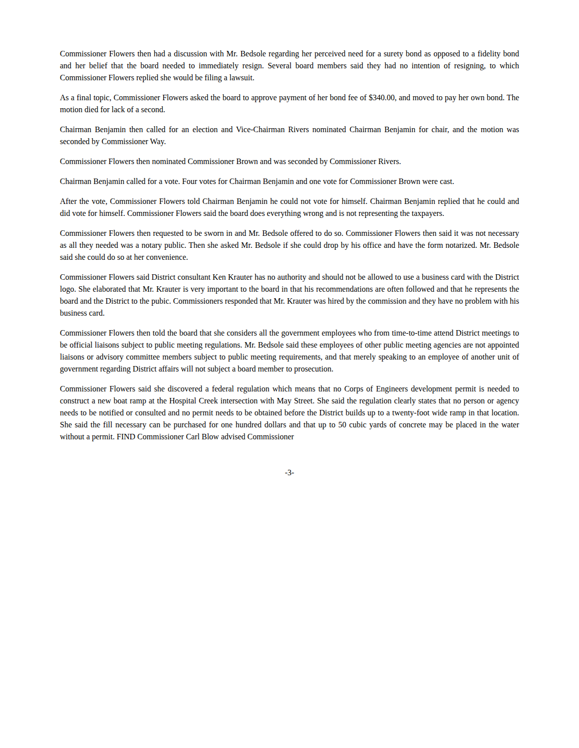Commissioner Flowers then had a discussion with Mr. Bedsole regarding her perceived need for a surety bond as opposed to a fidelity bond and her belief that the board needed to immediately resign. Several board members said they had no intention of resigning, to which Commissioner Flowers replied she would be filing a lawsuit.
As a final topic, Commissioner Flowers asked the board to approve payment of her bond fee of $340.00, and moved to pay her own bond. The motion died for lack of a second.
Chairman Benjamin then called for an election and Vice-Chairman Rivers nominated Chairman Benjamin for chair, and the motion was seconded by Commissioner Way.
Commissioner Flowers then nominated Commissioner Brown and was seconded by Commissioner Rivers.
Chairman Benjamin called for a vote. Four votes for Chairman Benjamin and one vote for Commissioner Brown were cast.
After the vote, Commissioner Flowers told Chairman Benjamin he could not vote for himself. Chairman Benjamin replied that he could and did vote for himself. Commissioner Flowers said the board does everything wrong and is not representing the taxpayers.
Commissioner Flowers then requested to be sworn in and Mr. Bedsole offered to do so. Commissioner Flowers then said it was not necessary as all they needed was a notary public. Then she asked Mr. Bedsole if she could drop by his office and have the form notarized. Mr. Bedsole said she could do so at her convenience.
Commissioner Flowers said District consultant Ken Krauter has no authority and should not be allowed to use a business card with the District logo. She elaborated that Mr. Krauter is very important to the board in that his recommendations are often followed and that he represents the board and the District to the pubic. Commissioners responded that Mr. Krauter was hired by the commission and they have no problem with his business card.
Commissioner Flowers then told the board that she considers all the government employees who from time-to-time attend District meetings to be official liaisons subject to public meeting regulations. Mr. Bedsole said these employees of other public meeting agencies are not appointed liaisons or advisory committee members subject to public meeting requirements, and that merely speaking to an employee of another unit of government regarding District affairs will not subject a board member to prosecution.
Commissioner Flowers said she discovered a federal regulation which means that no Corps of Engineers development permit is needed to construct a new boat ramp at the Hospital Creek intersection with May Street. She said the regulation clearly states that no person or agency needs to be notified or consulted and no permit needs to be obtained before the District builds up to a twenty-foot wide ramp in that location. She said the fill necessary can be purchased for one hundred dollars and that up to 50 cubic yards of concrete may be placed in the water without a permit. FIND Commissioner Carl Blow advised Commissioner
-3-